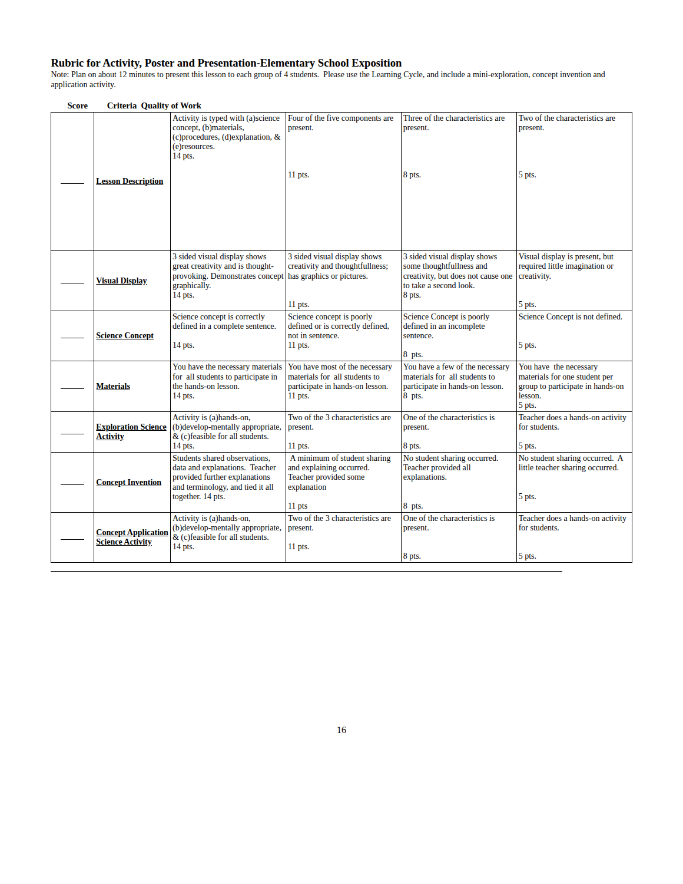Rubric for Activity, Poster and Presentation-Elementary School Exposition
Note: Plan on about 12 minutes to present this lesson to each group of 4 students. Please use the Learning Cycle, and include a mini-exploration, concept invention and application activity.
Score Criteria Quality of Work
| | Lesson Description | Activity is typed with (a)science concept, (b)materials, (c)procedures, (d)explanation, & (e)resources. 14 pts. | Four of the five components are present. 11 pts. | Three of the characteristics are present. 8 pts. | Two of the characteristics are present. 5 pts. |
| | Visual Display | 3 sided visual display shows great creativity and is thought-provoking. Demonstrates concept graphically. 14 pts. | 3 sided visual display shows creativity and thoughtfullness; has graphics or pictures. 11 pts. | 3 sided visual display shows some thoughtfullness and creativity, but does not cause one to take a second look. 8 pts. | Visual display is present, but required little imagination or creativity. 5 pts. |
| | Science Concept | Science concept is correctly defined in a complete sentence. 14 pts. | Science concept is poorly defined or is correctly defined, not in sentence. 11 pts. | Science Concept is poorly defined in an incomplete sentence. 8 pts. | Science Concept is not defined. 5 pts. |
| | Materials | You have the necessary materials for all students to participate in the hands-on lesson. 14 pts. | You have most of the necessary materials for all students to participate in hands-on lesson. 11 pts. | You have a few of the necessary materials for all students to participate in hands-on lesson. 8 pts. | You have the necessary materials for one student per group to participate in hands-on lesson. 5 pts. |
| | Exploration Science Activity | Activity is (a)hands-on, (b)develop-mentally appropriate, & (c)feasible for all students. 14 pts. | Two of the 3 characteristics are present. 11 pts. | One of the characteristics is present. 8 pts. | Teacher does a hands-on activity for students. 5 pts. |
| | Concept Invention | Students shared observations, data and explanations. Teacher provided further explanations and terminology, and tied it all together. 14 pts. | A minimum of student sharing and explaining occurred. Teacher provided some explanation 11 pts | No student sharing occurred. Teacher provided all explanations. 8 pts. | No student sharing occurred. A little teacher sharing occurred. 5 pts. |
| | Concept Application Science Activity | Activity is (a)hands-on, (b)develop-mentally appropriate, & (c)feasible for all students. 14 pts. | Two of the 3 characteristics are present. 11 pts. | One of the characteristics is present. 8 pts. | Teacher does a hands-on activity for students. 5 pts. |
16